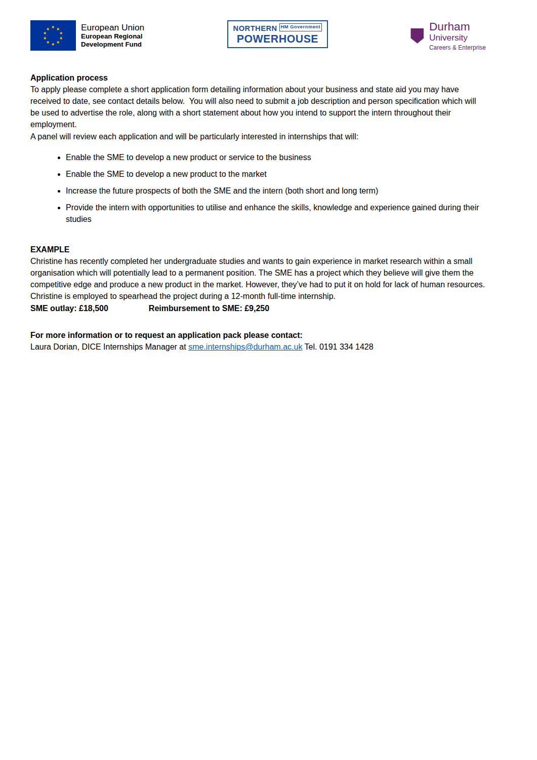★ ★ ★ ★ ★ ★ ★ ★ ★ ★
European Union
European Regional
Development Fund
NORTHERNHM Government
POWERHOUSE
Durham
University
Careers & Enterprise
Application process
To apply please complete a short application form detailing information about your business and state aid you may have received to date, see contact details below. You will also need to submit a job description and person specification which will be used to advertise the role, along with a short statement about how you intend to support the intern throughout their employment.
A panel will review each application and will be particularly interested in internships that will:
Enable the SME to develop a new product or service to the business
Enable the SME to develop a new product to the market
Increase the future prospects of both the SME and the intern (both short and long term)
Provide the intern with opportunities to utilise and enhance the skills, knowledge and experience gained during their studies
EXAMPLE
Christine has recently completed her undergraduate studies and wants to gain experience in market research within a small organisation which will potentially lead to a permanent position. The SME has a project which they believe will give them the competitive edge and produce a new product in the market. However, they’ve had to put it on hold for lack of human resources. Christine is employed to spearhead the project during a 12-month full-time internship.
SME outlay: £18,500Reimbursement to SME: £9,250
For more information or to request an application pack please contact:
Laura Dorian, DICE Internships Manager at sme.internships@durham.ac.uk Tel. 0191 334 1428